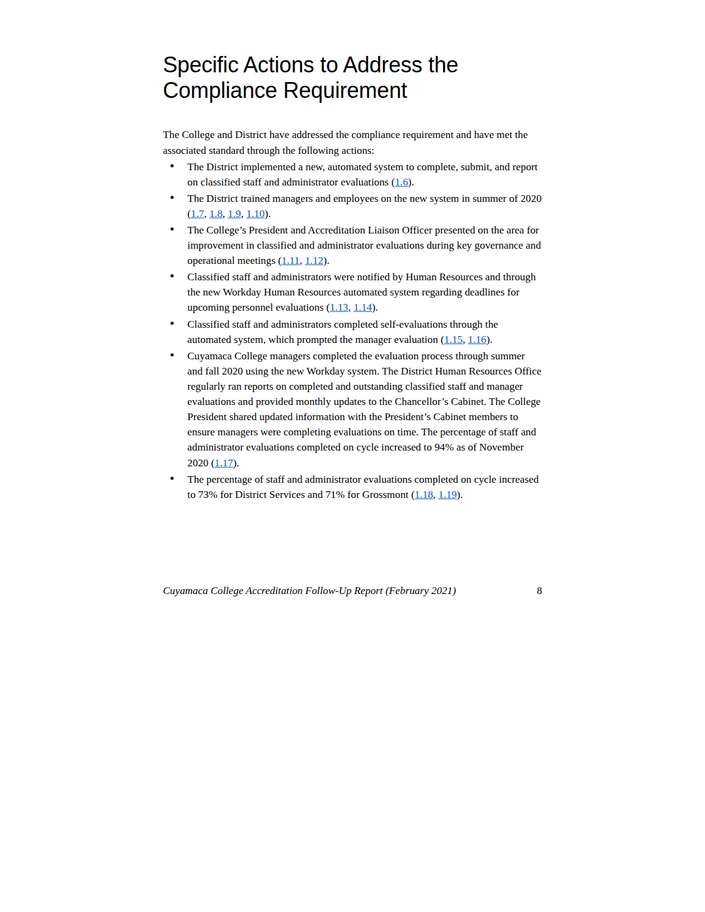Specific Actions to Address the Compliance Requirement
The College and District have addressed the compliance requirement and have met the associated standard through the following actions:
The District implemented a new, automated system to complete, submit, and report on classified staff and administrator evaluations (1.6).
The District trained managers and employees on the new system in summer of 2020 (1.7, 1.8, 1.9, 1.10).
The College’s President and Accreditation Liaison Officer presented on the area for improvement in classified and administrator evaluations during key governance and operational meetings (1.11, 1.12).
Classified staff and administrators were notified by Human Resources and through the new Workday Human Resources automated system regarding deadlines for upcoming personnel evaluations (1.13, 1.14).
Classified staff and administrators completed self-evaluations through the automated system, which prompted the manager evaluation (1.15, 1.16).
Cuyamaca College managers completed the evaluation process through summer and fall 2020 using the new Workday system. The District Human Resources Office regularly ran reports on completed and outstanding classified staff and manager evaluations and provided monthly updates to the Chancellor’s Cabinet. The College President shared updated information with the President’s Cabinet members to ensure managers were completing evaluations on time. The percentage of staff and administrator evaluations completed on cycle increased to 94% as of November 2020 (1.17).
The percentage of staff and administrator evaluations completed on cycle increased to 73% for District Services and 71% for Grossmont (1.18, 1.19).
Cuyamaca College Accreditation Follow-Up Report (February 2021) 8